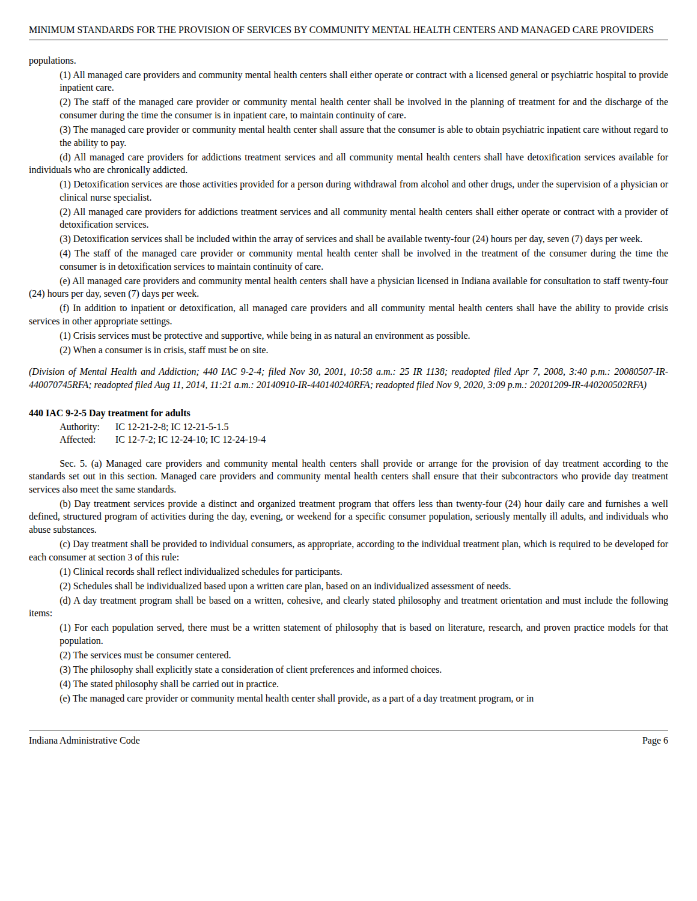Minimum Standards for the Provision of Services by Community Mental Health Centers and Managed Care Providers
populations.
(1) All managed care providers and community mental health centers shall either operate or contract with a licensed general or psychiatric hospital to provide inpatient care.
(2) The staff of the managed care provider or community mental health center shall be involved in the planning of treatment for and the discharge of the consumer during the time the consumer is in inpatient care, to maintain continuity of care.
(3) The managed care provider or community mental health center shall assure that the consumer is able to obtain psychiatric inpatient care without regard to the ability to pay.
(d) All managed care providers for addictions treatment services and all community mental health centers shall have detoxification services available for individuals who are chronically addicted.
(1) Detoxification services are those activities provided for a person during withdrawal from alcohol and other drugs, under the supervision of a physician or clinical nurse specialist.
(2) All managed care providers for addictions treatment services and all community mental health centers shall either operate or contract with a provider of detoxification services.
(3) Detoxification services shall be included within the array of services and shall be available twenty-four (24) hours per day, seven (7) days per week.
(4) The staff of the managed care provider or community mental health center shall be involved in the treatment of the consumer during the time the consumer is in detoxification services to maintain continuity of care.
(e) All managed care providers and community mental health centers shall have a physician licensed in Indiana available for consultation to staff twenty-four (24) hours per day, seven (7) days per week.
(f) In addition to inpatient or detoxification, all managed care providers and all community mental health centers shall have the ability to provide crisis services in other appropriate settings.
(1) Crisis services must be protective and supportive, while being in as natural an environment as possible.
(2) When a consumer is in crisis, staff must be on site.
(Division of Mental Health and Addiction; 440 IAC 9-2-4; filed Nov 30, 2001, 10:58 a.m.: 25 IR 1138; readopted filed Apr 7, 2008, 3:40 p.m.: 20080507-IR-440070745RFA; readopted filed Aug 11, 2014, 11:21 a.m.: 20140910-IR-440140240RFA; readopted filed Nov 9, 2020, 3:09 p.m.: 20201209-IR-440200502RFA)
440 IAC 9-2-5 Day treatment for adults
Authority: IC 12-21-2-8; IC 12-21-5-1.5
Affected: IC 12-7-2; IC 12-24-10; IC 12-24-19-4
Sec. 5. (a) Managed care providers and community mental health centers shall provide or arrange for the provision of day treatment according to the standards set out in this section. Managed care providers and community mental health centers shall ensure that their subcontractors who provide day treatment services also meet the same standards.
(b) Day treatment services provide a distinct and organized treatment program that offers less than twenty-four (24) hour daily care and furnishes a well defined, structured program of activities during the day, evening, or weekend for a specific consumer population, seriously mentally ill adults, and individuals who abuse substances.
(c) Day treatment shall be provided to individual consumers, as appropriate, according to the individual treatment plan, which is required to be developed for each consumer at section 3 of this rule:
(1) Clinical records shall reflect individualized schedules for participants.
(2) Schedules shall be individualized based upon a written care plan, based on an individualized assessment of needs.
(d) A day treatment program shall be based on a written, cohesive, and clearly stated philosophy and treatment orientation and must include the following items:
(1) For each population served, there must be a written statement of philosophy that is based on literature, research, and proven practice models for that population.
(2) The services must be consumer centered.
(3) The philosophy shall explicitly state a consideration of client preferences and informed choices.
(4) The stated philosophy shall be carried out in practice.
(e) The managed care provider or community mental health center shall provide, as a part of a day treatment program, or in
Indiana Administrative Code Page 6